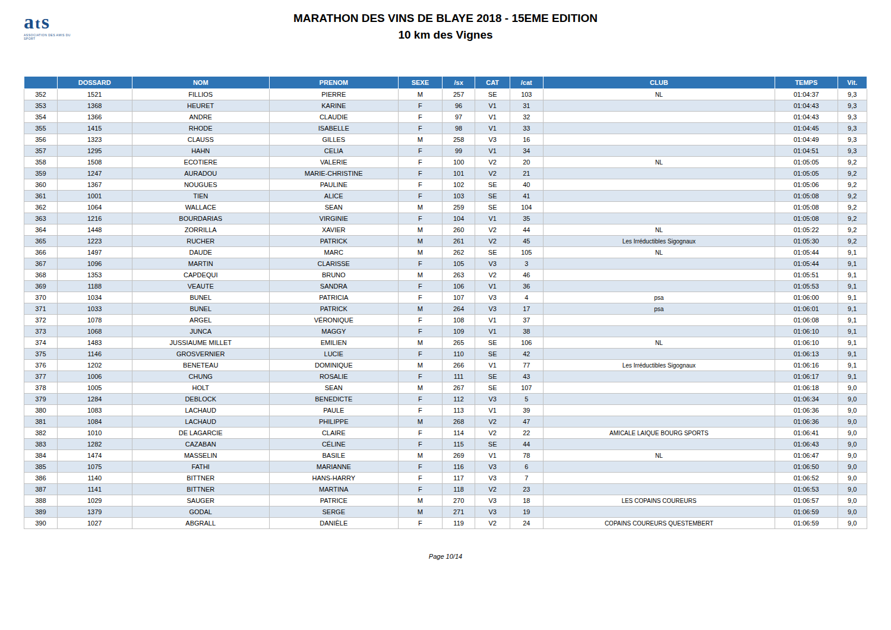ats
ASSOCIATION DES AMIS DU SPORT
MARATHON DES VINS DE BLAYE 2018 - 15EME EDITION
10 km des Vignes
| | DOSSARD | NOM | PRENOM | SEXE | /sx | CAT | /cat | CLUB | TEMPS | Vit. |
| --- | --- | --- | --- | --- | --- | --- | --- | --- | --- | --- |
| 352 | 1521 | FILLIOS | PIERRE | M | 257 | SE | 103 | NL | 01:04:37 | 9,3 |
| 353 | 1368 | HEURET | KARINE | F | 96 | V1 | 31 | | 01:04:43 | 9,3 |
| 354 | 1366 | ANDRE | CLAUDIE | F | 97 | V1 | 32 | | 01:04:43 | 9,3 |
| 355 | 1415 | RHODE | ISABELLE | F | 98 | V1 | 33 | | 01:04:45 | 9,3 |
| 356 | 1323 | CLAUSS | GILLES | M | 258 | V3 | 16 | | 01:04:49 | 9,3 |
| 357 | 1295 | HAHN | CELIA | F | 99 | V1 | 34 | | 01:04:51 | 9,3 |
| 358 | 1508 | ECOTIERE | VALERIE | F | 100 | V2 | 20 | NL | 01:05:05 | 9,2 |
| 359 | 1247 | AURADOU | MARIE-CHRISTINE | F | 101 | V2 | 21 | | 01:05:05 | 9,2 |
| 360 | 1367 | NOUGUES | PAULINE | F | 102 | SE | 40 | | 01:05:06 | 9,2 |
| 361 | 1001 | TIEN | ALICE | F | 103 | SE | 41 | | 01:05:08 | 9,2 |
| 362 | 1064 | WALLACE | SEAN | M | 259 | SE | 104 | | 01:05:08 | 9,2 |
| 363 | 1216 | BOURDARIAS | VIRGINIE | F | 104 | V1 | 35 | | 01:05:08 | 9,2 |
| 364 | 1448 | ZORRILLA | XAVIER | M | 260 | V2 | 44 | NL | 01:05:22 | 9,2 |
| 365 | 1223 | RUCHER | PATRICK | M | 261 | V2 | 45 | Les Irréductibles Sigognaux | 01:05:30 | 9,2 |
| 366 | 1497 | DAUDE | MARC | M | 262 | SE | 105 | NL | 01:05:44 | 9,1 |
| 367 | 1096 | MARTIN | CLARISSE | F | 105 | V3 | 3 | | 01:05:44 | 9,1 |
| 368 | 1353 | CAPDEQUI | BRUNO | M | 263 | V2 | 46 | | 01:05:51 | 9,1 |
| 369 | 1188 | VEAUTE | SANDRA | F | 106 | V1 | 36 | | 01:05:53 | 9,1 |
| 370 | 1034 | BUNEL | PATRICIA | F | 107 | V3 | 4 | psa | 01:06:00 | 9,1 |
| 371 | 1033 | BUNEL | PATRICK | M | 264 | V3 | 17 | psa | 01:06:01 | 9,1 |
| 372 | 1078 | ARGEL | VÉRONIQUE | F | 108 | V1 | 37 | | 01:06:08 | 9,1 |
| 373 | 1068 | JUNCA | MAGGY | F | 109 | V1 | 38 | | 01:06:10 | 9,1 |
| 374 | 1483 | JUSSIAUME MILLET | EMILIEN | M | 265 | SE | 106 | NL | 01:06:10 | 9,1 |
| 375 | 1146 | GROSVERNIER | LUCIE | F | 110 | SE | 42 | | 01:06:13 | 9,1 |
| 376 | 1202 | BENETEAU | DOMINIQUE | M | 266 | V1 | 77 | Les Irréductibles Sigognaux | 01:06:16 | 9,1 |
| 377 | 1006 | CHUNG | ROSALIE | F | 111 | SE | 43 | | 01:06:17 | 9,1 |
| 378 | 1005 | HOLT | SEAN | M | 267 | SE | 107 | | 01:06:18 | 9,0 |
| 379 | 1284 | DEBLOCK | BENEDICTE | F | 112 | V3 | 5 | | 01:06:34 | 9,0 |
| 380 | 1083 | LACHAUD | PAULE | F | 113 | V1 | 39 | | 01:06:36 | 9,0 |
| 381 | 1084 | LACHAUD | PHILIPPE | M | 268 | V2 | 47 | | 01:06:36 | 9,0 |
| 382 | 1010 | DE LAGARCIE | CLAIRE | F | 114 | V2 | 22 | AMICALE LAIQUE BOURG SPORTS | 01:06:41 | 9,0 |
| 383 | 1282 | CAZABAN | CÉLINE | F | 115 | SE | 44 | | 01:06:43 | 9,0 |
| 384 | 1474 | MASSELIN | BASILE | M | 269 | V1 | 78 | NL | 01:06:47 | 9,0 |
| 385 | 1075 | FATHI | MARIANNE | F | 116 | V3 | 6 | | 01:06:50 | 9,0 |
| 386 | 1140 | BITTNER | HANS-HARRY | F | 117 | V3 | 7 | | 01:06:52 | 9,0 |
| 387 | 1141 | BITTNER | MARTINA | F | 118 | V2 | 23 | | 01:06:53 | 9,0 |
| 388 | 1029 | SAUGER | PATRICE | M | 270 | V3 | 18 | LES COPAINS COUREURS | 01:06:57 | 9,0 |
| 389 | 1379 | GODAL | SERGE | M | 271 | V3 | 19 | | 01:06:59 | 9,0 |
| 390 | 1027 | ABGRALL | DANIÈLE | F | 119 | V2 | 24 | COPAINS COUREURS QUESTEMBERT | 01:06:59 | 9,0 |
Page 10/14